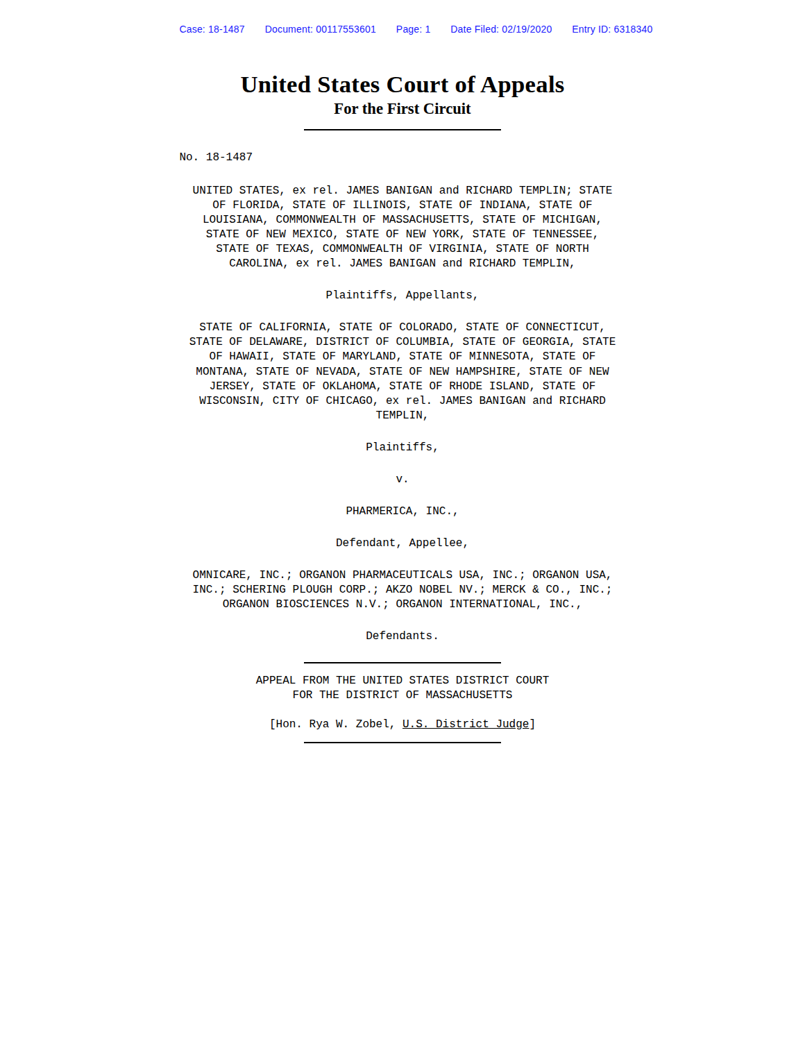Case: 18-1487 Document: 00117553601 Page: 1 Date Filed: 02/19/2020 Entry ID: 6318340
United States Court of Appeals
For the First Circuit
No. 18-1487
UNITED STATES, ex rel. JAMES BANIGAN and RICHARD TEMPLIN; STATE OF FLORIDA, STATE OF ILLINOIS, STATE OF INDIANA, STATE OF LOUISIANA, COMMONWEALTH OF MASSACHUSETTS, STATE OF MICHIGAN, STATE OF NEW MEXICO, STATE OF NEW YORK, STATE OF TENNESSEE, STATE OF TEXAS, COMMONWEALTH OF VIRGINIA, STATE OF NORTH CAROLINA, ex rel. JAMES BANIGAN and RICHARD TEMPLIN,
Plaintiffs, Appellants,
STATE OF CALIFORNIA, STATE OF COLORADO, STATE OF CONNECTICUT, STATE OF DELAWARE, DISTRICT OF COLUMBIA, STATE OF GEORGIA, STATE OF HAWAII, STATE OF MARYLAND, STATE OF MINNESOTA, STATE OF MONTANA, STATE OF NEVADA, STATE OF NEW HAMPSHIRE, STATE OF NEW JERSEY, STATE OF OKLAHOMA, STATE OF RHODE ISLAND, STATE OF WISCONSIN, CITY OF CHICAGO, ex rel. JAMES BANIGAN and RICHARD TEMPLIN,
Plaintiffs,
v.
PHARMERICA, INC.,
Defendant, Appellee,
OMNICARE, INC.; ORGANON PHARMACEUTICALS USA, INC.; ORGANON USA, INC.; SCHERING PLOUGH CORP.; AKZO NOBEL NV.; MERCK & CO., INC.; ORGANON BIOSCIENCES N.V.; ORGANON INTERNATIONAL, INC.,
Defendants.
APPEAL FROM THE UNITED STATES DISTRICT COURT
FOR THE DISTRICT OF MASSACHUSETTS
[Hon. Rya W. Zobel, U.S. District Judge]